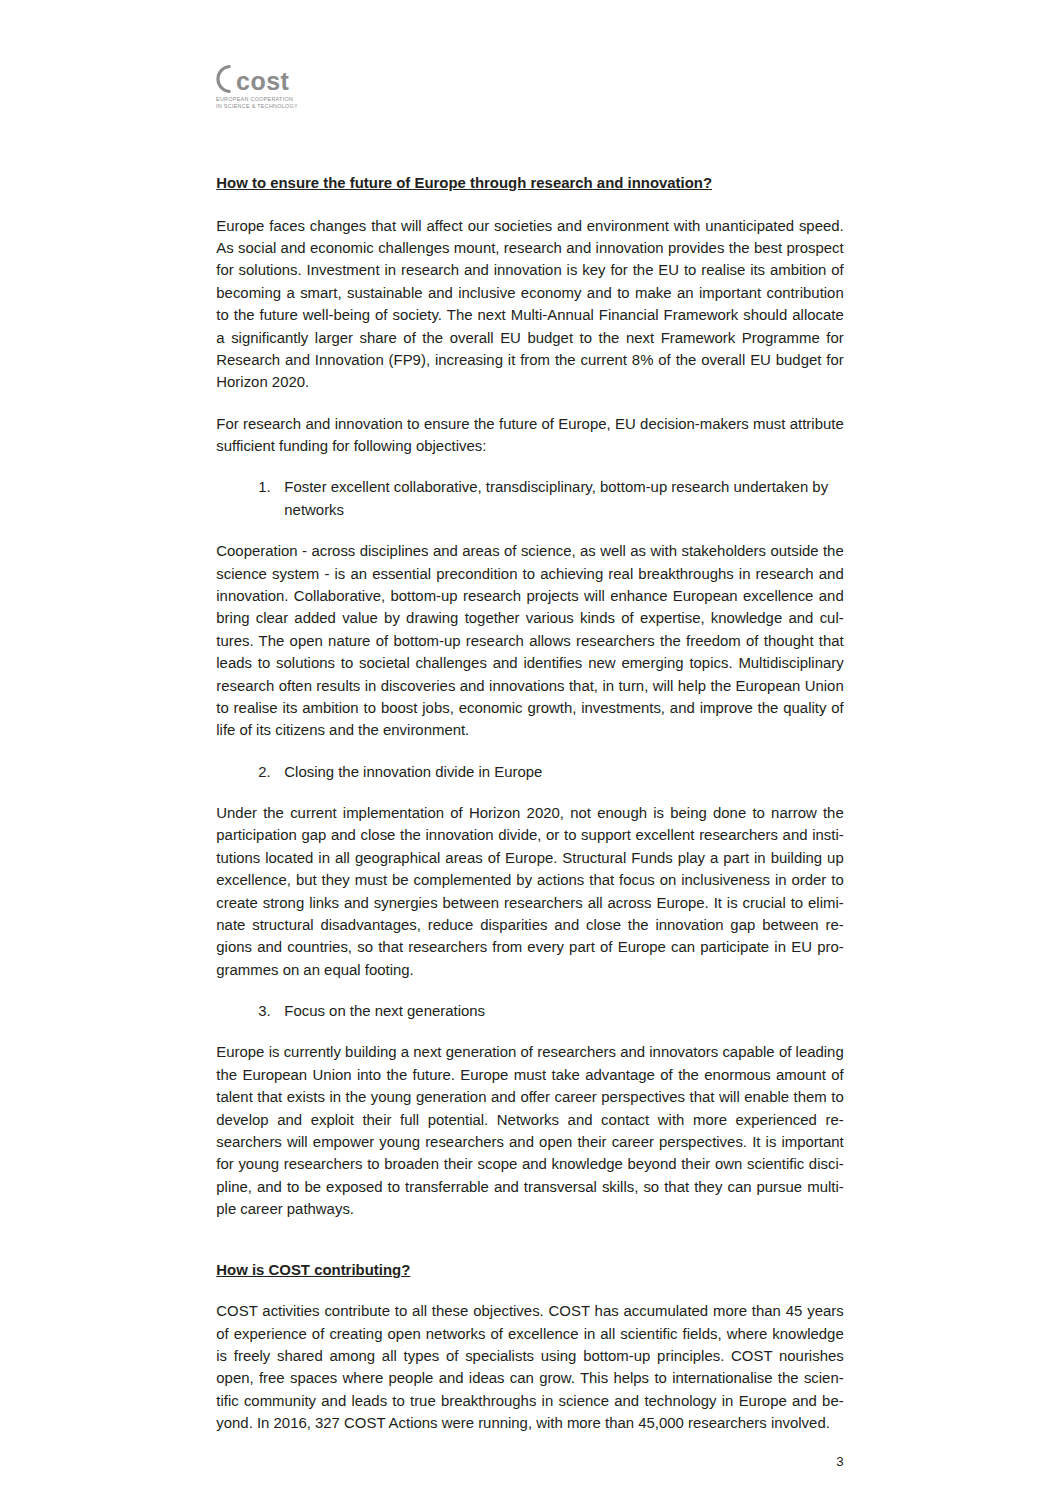cost EUROPEAN COOPERATION IN SCIENCE & TECHNOLOGY
How to ensure the future of Europe through research and innovation?
Europe faces changes that will affect our societies and environment with unanticipated speed. As social and economic challenges mount, research and innovation provides the best prospect for solutions. Investment in research and innovation is key for the EU to realise its ambition of becoming a smart, sustainable and inclusive economy and to make an important contribution to the future well-being of society. The next Multi-Annual Financial Framework should allocate a significantly larger share of the overall EU budget to the next Framework Programme for Research and Innovation (FP9), increasing it from the current 8% of the overall EU budget for Horizon 2020.
For research and innovation to ensure the future of Europe, EU decision-makers must attribute sufficient funding for following objectives:
Foster excellent collaborative, transdisciplinary, bottom-up research undertaken by networks
Cooperation - across disciplines and areas of science, as well as with stakeholders outside the science system - is an essential precondition to achieving real breakthroughs in research and innovation. Collaborative, bottom-up research projects will enhance European excellence and bring clear added value by drawing together various kinds of expertise, knowledge and cultures. The open nature of bottom-up research allows researchers the freedom of thought that leads to solutions to societal challenges and identifies new emerging topics. Multidisciplinary research often results in discoveries and innovations that, in turn, will help the European Union to realise its ambition to boost jobs, economic growth, investments, and improve the quality of life of its citizens and the environment.
Closing the innovation divide in Europe
Under the current implementation of Horizon 2020, not enough is being done to narrow the participation gap and close the innovation divide, or to support excellent researchers and institutions located in all geographical areas of Europe. Structural Funds play a part in building up excellence, but they must be complemented by actions that focus on inclusiveness in order to create strong links and synergies between researchers all across Europe. It is crucial to eliminate structural disadvantages, reduce disparities and close the innovation gap between regions and countries, so that researchers from every part of Europe can participate in EU programmes on an equal footing.
Focus on the next generations
Europe is currently building a next generation of researchers and innovators capable of leading the European Union into the future. Europe must take advantage of the enormous amount of talent that exists in the young generation and offer career perspectives that will enable them to develop and exploit their full potential. Networks and contact with more experienced researchers will empower young researchers and open their career perspectives. It is important for young researchers to broaden their scope and knowledge beyond their own scientific discipline, and to be exposed to transferrable and transversal skills, so that they can pursue multiple career pathways.
How is COST contributing?
COST activities contribute to all these objectives. COST has accumulated more than 45 years of experience of creating open networks of excellence in all scientific fields, where knowledge is freely shared among all types of specialists using bottom-up principles. COST nourishes open, free spaces where people and ideas can grow. This helps to internationalise the scientific community and leads to true breakthroughs in science and technology in Europe and beyond. In 2016, 327 COST Actions were running, with more than 45,000 researchers involved.
3